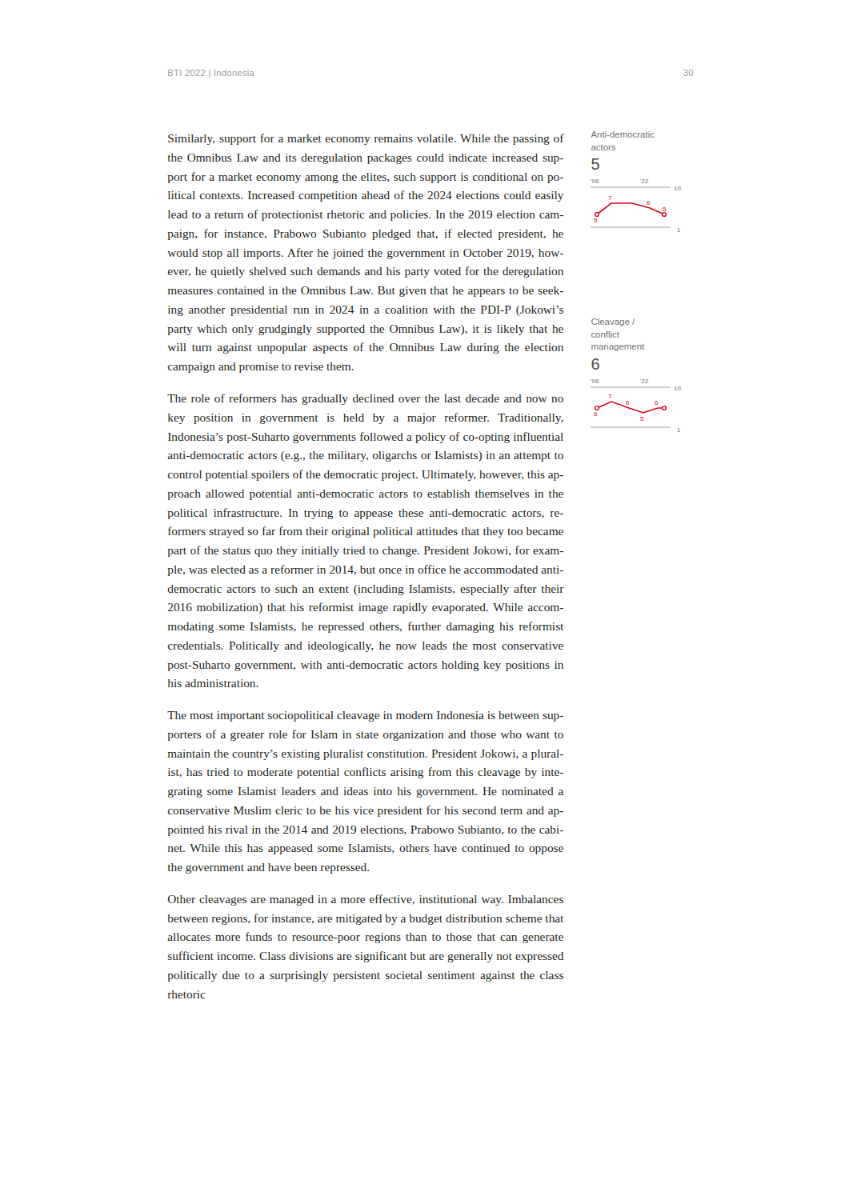BTI 2022 | Indonesia
30
Similarly, support for a market economy remains volatile. While the passing of the Omnibus Law and its deregulation packages could indicate increased support for a market economy among the elites, such support is conditional on political contexts. Increased competition ahead of the 2024 elections could easily lead to a return of protectionist rhetoric and policies. In the 2019 election campaign, for instance, Prabowo Subianto pledged that, if elected president, he would stop all imports. After he joined the government in October 2019, however, he quietly shelved such demands and his party voted for the deregulation measures contained in the Omnibus Law. But given that he appears to be seeking another presidential run in 2024 in a coalition with the PDI-P (Jokowi’s party which only grudgingly supported the Omnibus Law), it is likely that he will turn against unpopular aspects of the Omnibus Law during the election campaign and promise to revise them.
The role of reformers has gradually declined over the last decade and now no key position in government is held by a major reformer. Traditionally, Indonesia’s post-Suharto governments followed a policy of co-opting influential anti-democratic actors (e.g., the military, oligarchs or Islamists) in an attempt to control potential spoilers of the democratic project. Ultimately, however, this approach allowed potential anti-democratic actors to establish themselves in the political infrastructure. In trying to appease these anti-democratic actors, reformers strayed so far from their original political attitudes that they too became part of the status quo they initially tried to change. President Jokowi, for example, was elected as a reformer in 2014, but once in office he accommodated anti-democratic actors to such an extent (including Islamists, especially after their 2016 mobilization) that his reformist image rapidly evaporated. While accommodating some Islamists, he repressed others, further damaging his reformist credentials. Politically and ideologically, he now leads the most conservative post-Suharto government, with anti-democratic actors holding key positions in his administration.
The most important sociopolitical cleavage in modern Indonesia is between supporters of a greater role for Islam in state organization and those who want to maintain the country’s existing pluralist constitution. President Jokowi, a pluralist, has tried to moderate potential conflicts arising from this cleavage by integrating some Islamist leaders and ideas into his government. He nominated a conservative Muslim cleric to be his vice president for his second term and appointed his rival in the 2014 and 2019 elections, Prabowo Subianto, to the cabinet. While this has appeased some Islamists, others have continued to oppose the government and have been repressed.
Other cleavages are managed in a more effective, institutional way. Imbalances between regions, for instance, are mitigated by a budget distribution scheme that allocates more funds to resource-poor regions than to those that can generate sufficient income. Class divisions are significant but are generally not expressed politically due to a surprisingly persistent societal sentiment against the class rhetoric
Anti-democratic actors
5
'06 '22 10 1 5 7 6 5
Cleavage / conflict management
6
'06 '22 10 1 6 7 6 5 6